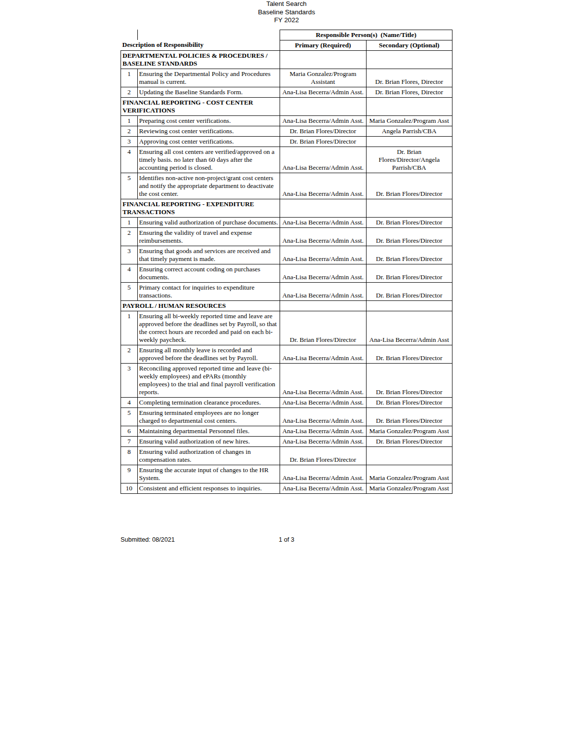Talent Search
Baseline Standards
FY 2022
| | | Responsible Person(s) (Name/Title) |
| Description of Responsibility | Primary (Required) | Secondary (Optional) |
| DEPARTMENTAL POLICIES & PROCEDURES / BASELINE STANDARDS | | |
| 1 | Ensuring the Departmental Policy and Procedures manual is current. | Maria Gonzalez/Program Assistant | Dr. Brian Flores, Director |
| 2 | Updating the Baseline Standards Form. | Ana-Lisa Becerra/Admin Asst. | Dr. Brian Flores, Director |
| FINANCIAL REPORTING - COST CENTER VERIFICATIONS | | |
| 1 | Preparing cost center verifications. | Ana-Lisa Becerra/Admin Asst. | Maria Gonzalez/Program Asst |
| 2 | Reviewing cost center verifications. | Dr. Brian Flores/Director | Angela Parrish/CBA |
| 3 | Approving cost center verifications. | Dr. Brian Flores/Director | |
| 4 | Ensuring all cost centers are verified/approved on a timely basis. no later than 60 days after the accounting period is closed. | Ana-Lisa Becerra/Admin Asst. | Dr. Brian Flores/Director/Angela Parrish/CBA |
| 5 | Identifies non-active non-project/grant cost centers and notify the appropriate department to deactivate the cost center. | Ana-Lisa Becerra/Admin Asst. | Dr. Brian Flores/Director |
| FINANCIAL REPORTING - EXPENDITURE TRANSACTIONS | | |
| 1 | Ensuring valid authorization of purchase documents. | Ana-Lisa Becerra/Admin Asst. | Dr. Brian Flores/Director |
| 2 | Ensuring the validity of travel and expense reimbursements. | Ana-Lisa Becerra/Admin Asst. | Dr. Brian Flores/Director |
| 3 | Ensuring that goods and services are received and that timely payment is made. | Ana-Lisa Becerra/Admin Asst. | Dr. Brian Flores/Director |
| 4 | Ensuring correct account coding on purchases documents. | Ana-Lisa Becerra/Admin Asst. | Dr. Brian Flores/Director |
| 5 | Primary contact for inquiries to expenditure transactions. | Ana-Lisa Becerra/Admin Asst. | Dr. Brian Flores/Director |
| PAYROLL / HUMAN RESOURCES | | |
| 1 | Ensuring all bi-weekly reported time and leave are approved before the deadlines set by Payroll, so that the correct hours are recorded and paid on each bi-weekly paycheck. | Dr. Brian Flores/Director | Ana-Lisa Becerra/Admin Asst |
| 2 | Ensuring all monthly leave is recorded and approved before the deadlines set by Payroll. | Ana-Lisa Becerra/Admin Asst. | Dr. Brian Flores/Director |
| 3 | Reconciling approved reported time and leave (bi-weekly employees) and ePARs (monthly employees) to the trial and final payroll verification reports. | Ana-Lisa Becerra/Admin Asst. | Dr. Brian Flores/Director |
| 4 | Completing termination clearance procedures. | Ana-Lisa Becerra/Admin Asst. | Dr. Brian Flores/Director |
| 5 | Ensuring terminated employees are no longer charged to departmental cost centers. | Ana-Lisa Becerra/Admin Asst. | Dr. Brian Flores/Director |
| 6 | Maintaining departmental Personnel files. | Ana-Lisa Becerra/Admin Asst. | Maria Gonzalez/Program Asst |
| 7 | Ensuring valid authorization of new hires. | Ana-Lisa Becerra/Admin Asst. | Dr. Brian Flores/Director |
| 8 | Ensuring valid authorization of changes in compensation rates. | Dr. Brian Flores/Director | |
| 9 | Ensuring the accurate input of changes to the HR System. | Ana-Lisa Becerra/Admin Asst. | Maria Gonzalez/Program Asst |
| 10 | Consistent and efficient responses to inquiries. | Ana-Lisa Becerra/Admin Asst. | Maria Gonzalez/Program Asst |
Submitted: 08/2021 1 of 3